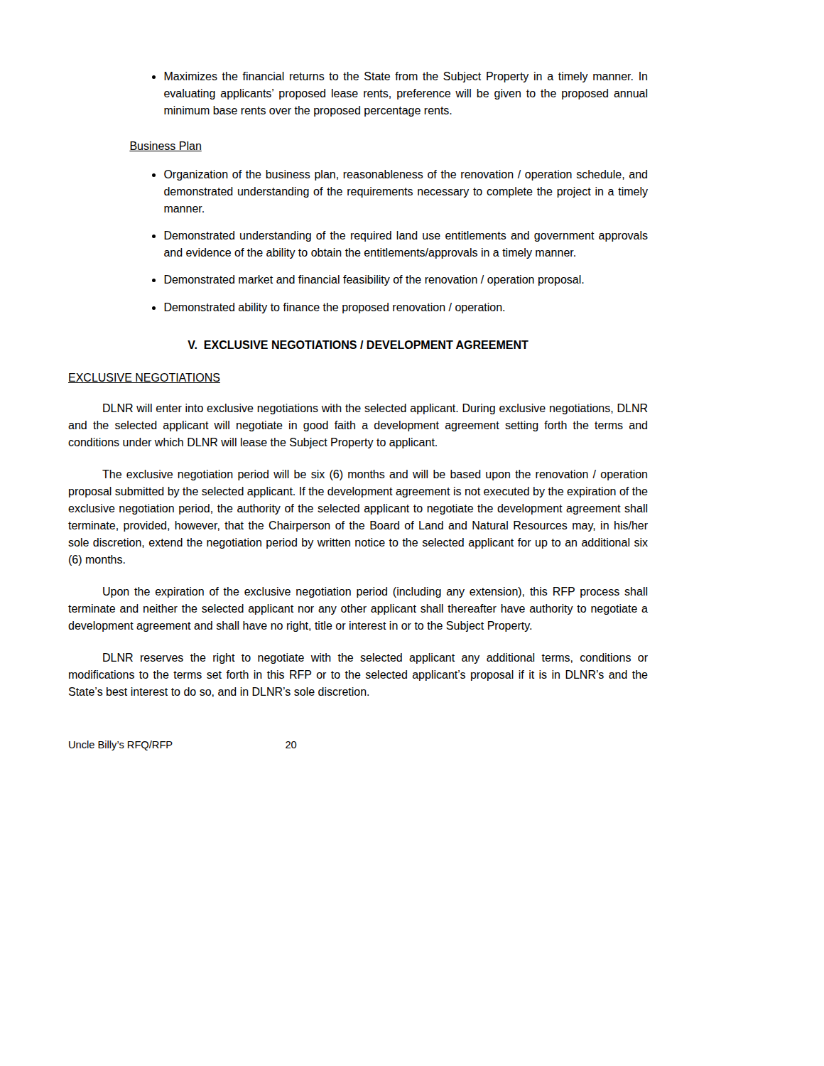Maximizes the financial returns to the State from the Subject Property in a timely manner. In evaluating applicants’ proposed lease rents, preference will be given to the proposed annual minimum base rents over the proposed percentage rents.
Business Plan
Organization of the business plan, reasonableness of the renovation / operation schedule, and demonstrated understanding of the requirements necessary to complete the project in a timely manner.
Demonstrated understanding of the required land use entitlements and government approvals and evidence of the ability to obtain the entitlements/approvals in a timely manner.
Demonstrated market and financial feasibility of the renovation / operation proposal.
Demonstrated ability to finance the proposed renovation / operation.
V. EXCLUSIVE NEGOTIATIONS / DEVELOPMENT AGREEMENT
EXCLUSIVE NEGOTIATIONS
DLNR will enter into exclusive negotiations with the selected applicant. During exclusive negotiations, DLNR and the selected applicant will negotiate in good faith a development agreement setting forth the terms and conditions under which DLNR will lease the Subject Property to applicant.
The exclusive negotiation period will be six (6) months and will be based upon the renovation / operation proposal submitted by the selected applicant. If the development agreement is not executed by the expiration of the exclusive negotiation period, the authority of the selected applicant to negotiate the development agreement shall terminate, provided, however, that the Chairperson of the Board of Land and Natural Resources may, in his/her sole discretion, extend the negotiation period by written notice to the selected applicant for up to an additional six (6) months.
Upon the expiration of the exclusive negotiation period (including any extension), this RFP process shall terminate and neither the selected applicant nor any other applicant shall thereafter have authority to negotiate a development agreement and shall have no right, title or interest in or to the Subject Property.
DLNR reserves the right to negotiate with the selected applicant any additional terms, conditions or modifications to the terms set forth in this RFP or to the selected applicant’s proposal if it is in DLNR’s and the State’s best interest to do so, and in DLNR’s sole discretion.
Uncle Billy’s RFQ/RFP
20